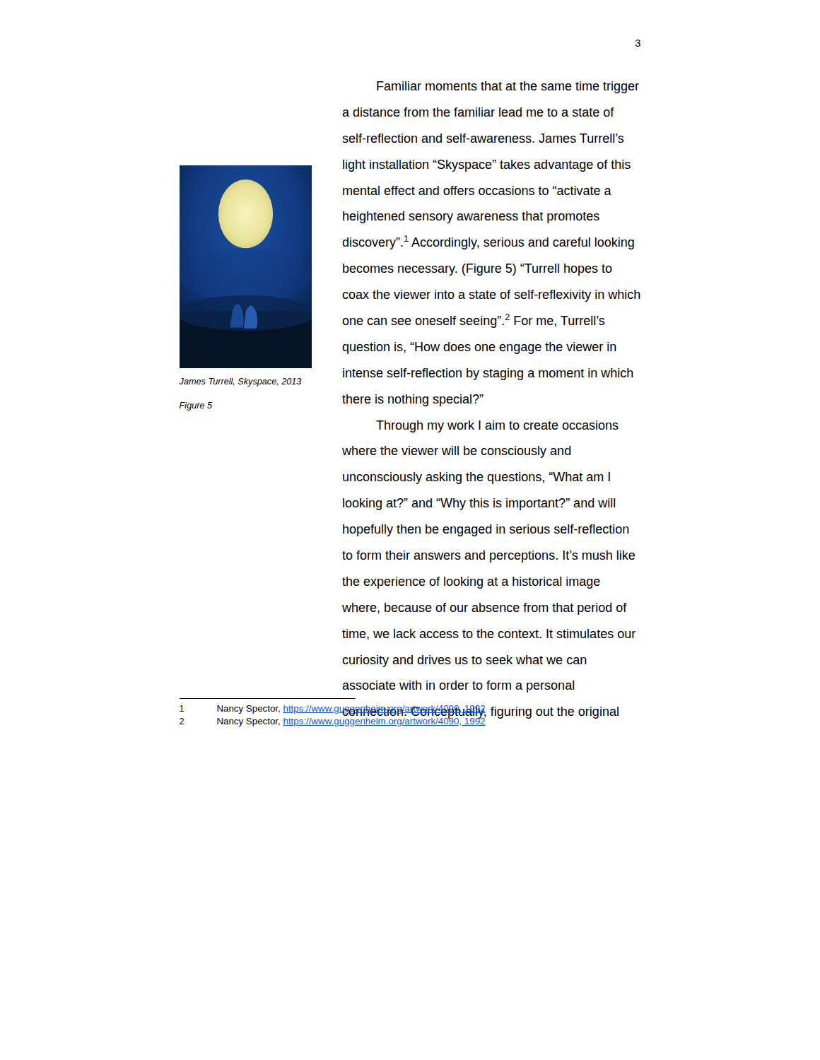3
James Turrell, Skyspace, 2013 Figure 5
Familiar moments that at the same time trigger a distance from the familiar lead me to a state of self-reflection and self-awareness. James Turrell’s light installation “Skyspace” takes advantage of this mental effect and offers occasions to “activate a heightened sensory awareness that promotes discovery”.1 Accordingly, serious and careful looking becomes necessary. (Figure 5) “Turrell hopes to coax the viewer into a state of self-reflexivity in which one can see oneself seeing”.2 For me, Turrell’s question is, “How does one engage the viewer in intense self-reflection by staging a moment in which there is nothing special?”
Through my work I aim to create occasions where the viewer will be consciously and unconsciously asking the questions, “What am I looking at?” and “Why this is important?” and will hopefully then be engaged in serious self-reflection to form their answers and perceptions. It’s mush like the experience of looking at a historical image where, because of our absence from that period of time, we lack access to the context. It stimulates our curiosity and drives us to seek what we can associate with in order to form a personal connection. Conceptually, figuring out the original
1
Nancy Spector, https://www.guggenheim.org/artwork/4090, 1992
2
Nancy Spector, https://www.guggenheim.org/artwork/4090, 1992